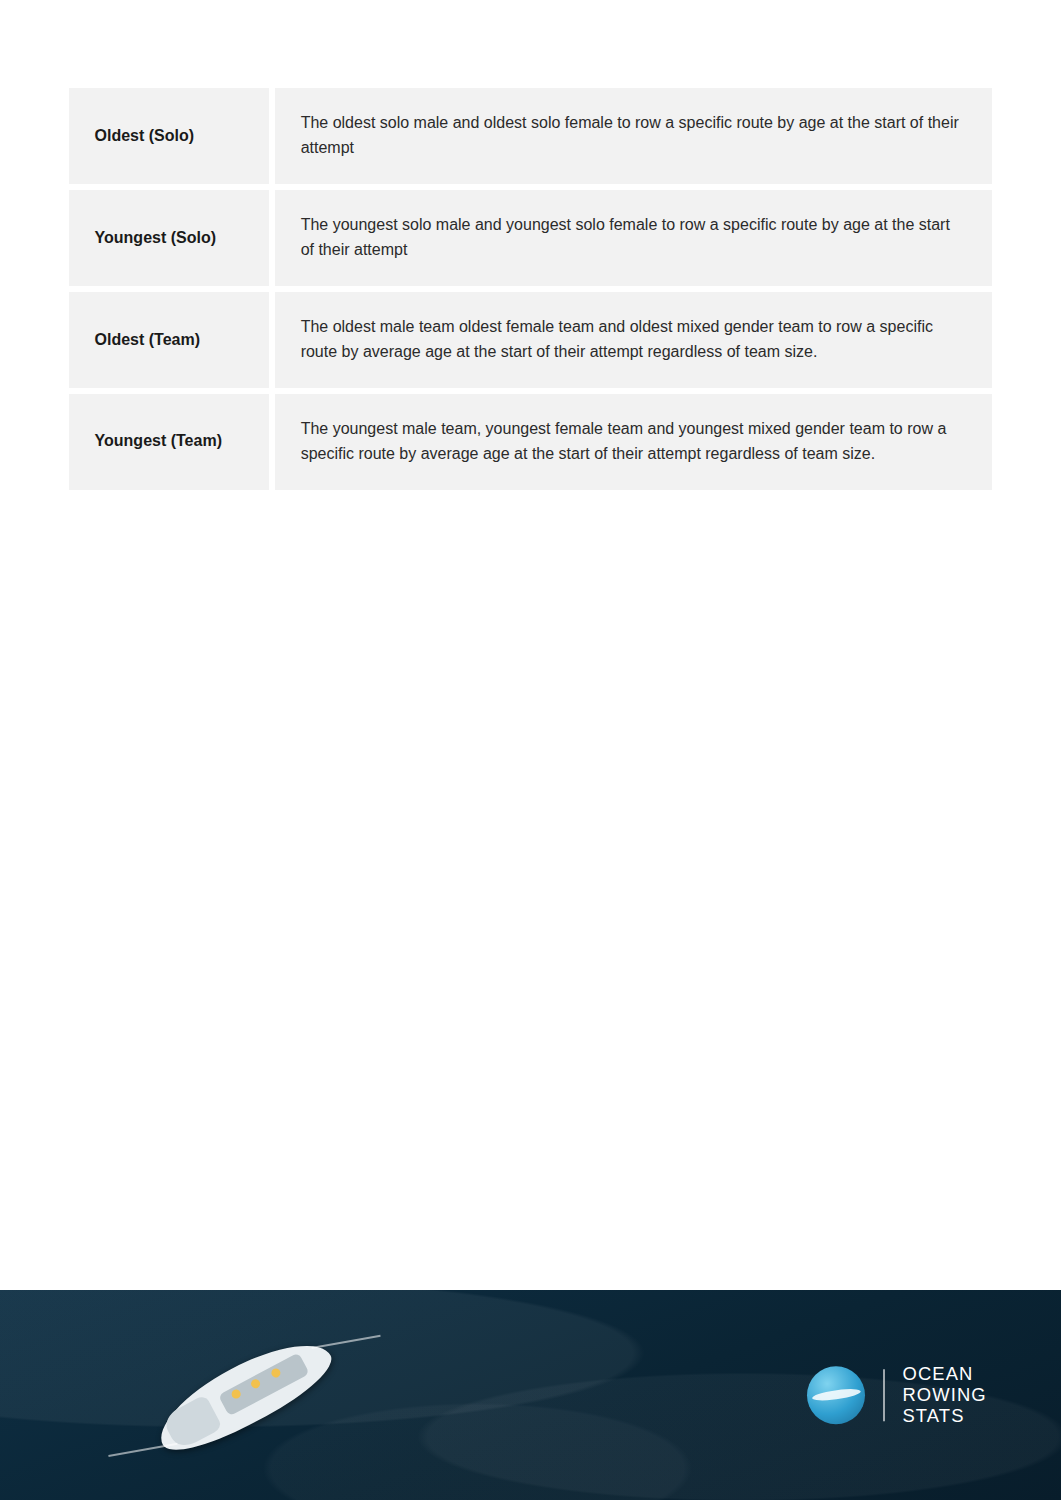| Oldest (Solo) | The oldest solo male and oldest solo female to row a specific route by age at the start of their attempt |
| Youngest (Solo) | The youngest solo male and youngest solo female to row a specific route by age at the start of their attempt |
| Oldest (Team) | The oldest male team oldest female team and oldest mixed gender team to row a specific route by average age at the start of their attempt regardless of team size. |
| Youngest (Team) | The youngest male team, youngest female team and youngest mixed gender team to row a specific route by average age at the start of their attempt regardless of team size. |
Ocean
Rowing
Stats